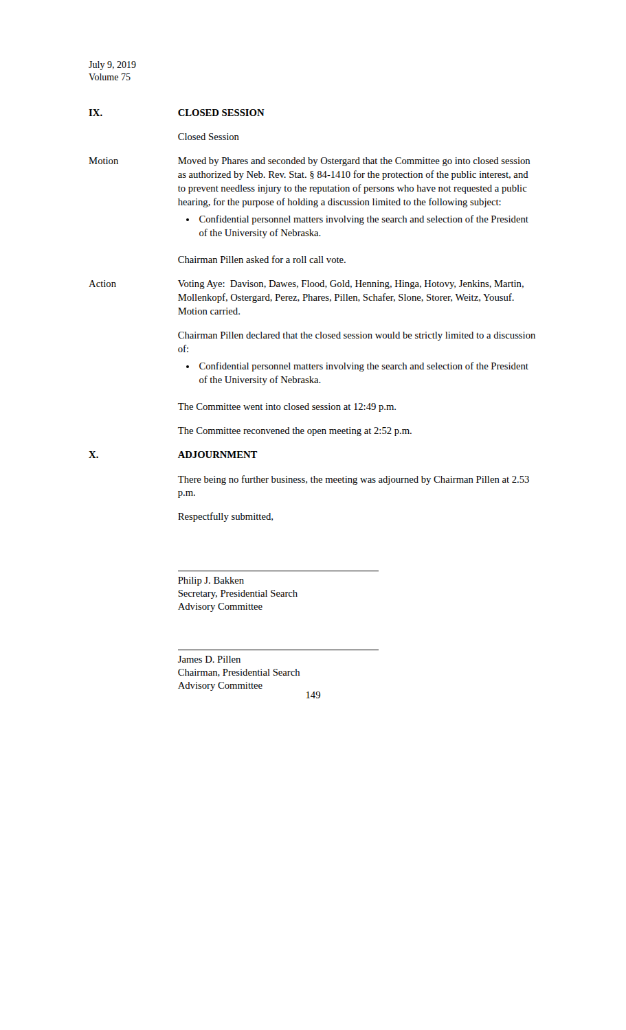July 9, 2019
Volume 75
| IX. | CLOSED SESSION |
| | Closed Session |
| Motion | Moved by Phares and seconded by Ostergard that the Committee go into closed session as authorized by Neb. Rev. Stat. § 84-1410 for the protection of the public interest, and to prevent needless injury to the reputation of persons who have not requested a public hearing, for the purpose of holding a discussion limited to the following subject: Confidential personnel matters involving the search and selection of the President of the University of Nebraska. |
| | Chairman Pillen asked for a roll call vote. |
| Action | Voting Aye: Davison, Dawes, Flood, Gold, Henning, Hinga, Hotovy, Jenkins, Martin, Mollenkopf, Ostergard, Perez, Phares, Pillen, Schafer, Slone, Storer, Weitz, Yousuf. Motion carried. |
| | Chairman Pillen declared that the closed session would be strictly limited to a discussion of: Confidential personnel matters involving the search and selection of the President of the University of Nebraska. |
| | The Committee went into closed session at 12:49 p.m. |
| | The Committee reconvened the open meeting at 2:52 p.m. |
| X. | ADJOURNMENT |
| | There being no further business, the meeting was adjourned by Chairman Pillen at 2.53 p.m. |
| | Respectfully submitted, |
Philip J. Bakken
Secretary, Presidential Search
Advisory Committee
James D. Pillen
Chairman, Presidential Search
Advisory Committee
149